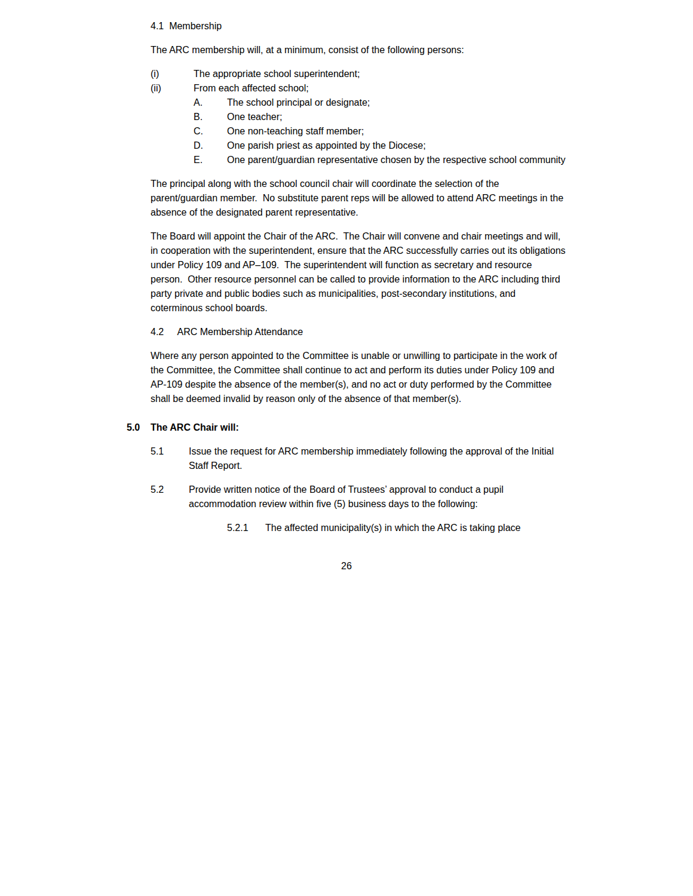4.1 Membership
The ARC membership will, at a minimum, consist of the following persons:
(i) The appropriate school superintendent;
(ii) From each affected school;
A. The school principal or designate;
B. One teacher;
C. One non-teaching staff member;
D. One parish priest as appointed by the Diocese;
E. One parent/guardian representative chosen by the respective school community
The principal along with the school council chair will coordinate the selection of the parent/guardian member. No substitute parent reps will be allowed to attend ARC meetings in the absence of the designated parent representative.
The Board will appoint the Chair of the ARC. The Chair will convene and chair meetings and will, in cooperation with the superintendent, ensure that the ARC successfully carries out its obligations under Policy 109 and AP–109. The superintendent will function as secretary and resource person. Other resource personnel can be called to provide information to the ARC including third party private and public bodies such as municipalities, post-secondary institutions, and coterminous school boards.
4.2 ARC Membership Attendance
Where any person appointed to the Committee is unable or unwilling to participate in the work of the Committee, the Committee shall continue to act and perform its duties under Policy 109 and AP-109 despite the absence of the member(s), and no act or duty performed by the Committee shall be deemed invalid by reason only of the absence of that member(s).
5.0 The ARC Chair will:
5.1 Issue the request for ARC membership immediately following the approval of the Initial Staff Report.
5.2 Provide written notice of the Board of Trustees’ approval to conduct a pupil accommodation review within five (5) business days to the following:
5.2.1 The affected municipality(s) in which the ARC is taking place
26